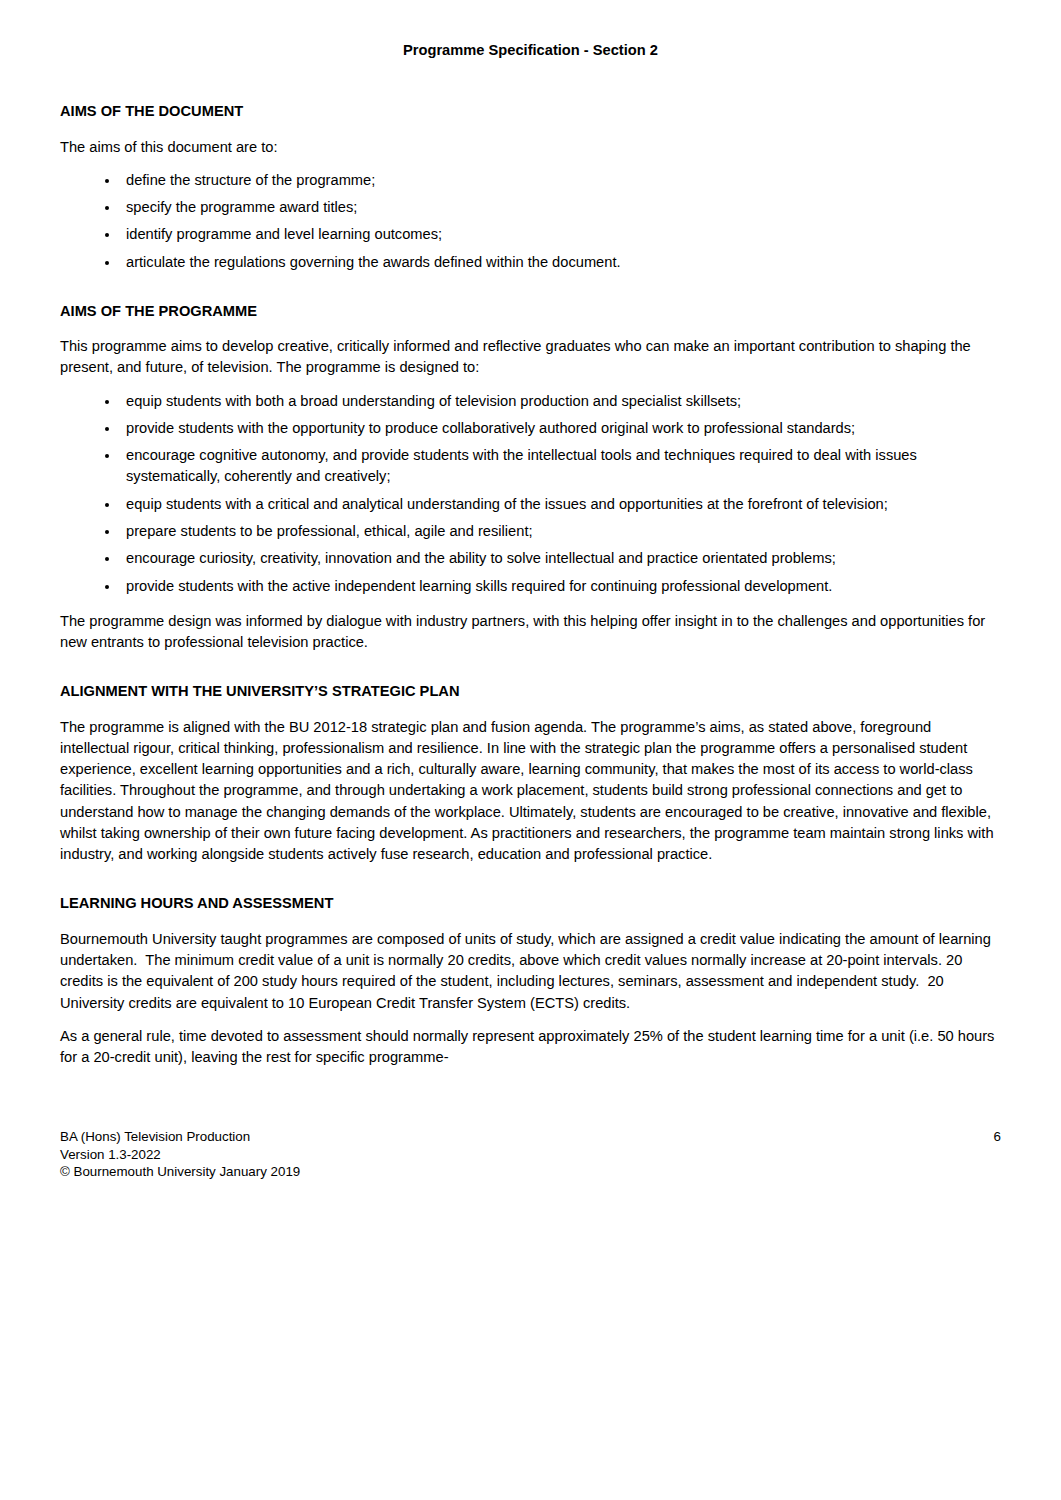Programme Specification - Section 2
Aims of the Document
The aims of this document are to:
define the structure of the programme;
specify the programme award titles;
identify programme and level learning outcomes;
articulate the regulations governing the awards defined within the document.
Aims of the Programme
This programme aims to develop creative, critically informed and reflective graduates who can make an important contribution to shaping the present, and future, of television. The programme is designed to:
equip students with both a broad understanding of television production and specialist skillsets;
provide students with the opportunity to produce collaboratively authored original work to professional standards;
encourage cognitive autonomy, and provide students with the intellectual tools and techniques required to deal with issues systematically, coherently and creatively;
equip students with a critical and analytical understanding of the issues and opportunities at the forefront of television;
prepare students to be professional, ethical, agile and resilient;
encourage curiosity, creativity, innovation and the ability to solve intellectual and practice orientated problems;
provide students with the active independent learning skills required for continuing professional development.
The programme design was informed by dialogue with industry partners, with this helping offer insight in to the challenges and opportunities for new entrants to professional television practice.
Alignment with the University’s Strategic Plan
The programme is aligned with the BU 2012-18 strategic plan and fusion agenda. The programme’s aims, as stated above, foreground intellectual rigour, critical thinking, professionalism and resilience. In line with the strategic plan the programme offers a personalised student experience, excellent learning opportunities and a rich, culturally aware, learning community, that makes the most of its access to world-class facilities. Throughout the programme, and through undertaking a work placement, students build strong professional connections and get to understand how to manage the changing demands of the workplace. Ultimately, students are encouraged to be creative, innovative and flexible, whilst taking ownership of their own future facing development. As practitioners and researchers, the programme team maintain strong links with industry, and working alongside students actively fuse research, education and professional practice.
Learning Hours and Assessment
Bournemouth University taught programmes are composed of units of study, which are assigned a credit value indicating the amount of learning undertaken. The minimum credit value of a unit is normally 20 credits, above which credit values normally increase at 20-point intervals. 20 credits is the equivalent of 200 study hours required of the student, including lectures, seminars, assessment and independent study. 20 University credits are equivalent to 10 European Credit Transfer System (ECTS) credits.
As a general rule, time devoted to assessment should normally represent approximately 25% of the student learning time for a unit (i.e. 50 hours for a 20-credit unit), leaving the rest for specific programme-
6 BA (Hons) Television Production
Version 1.3-2022
© Bournemouth University January 2019